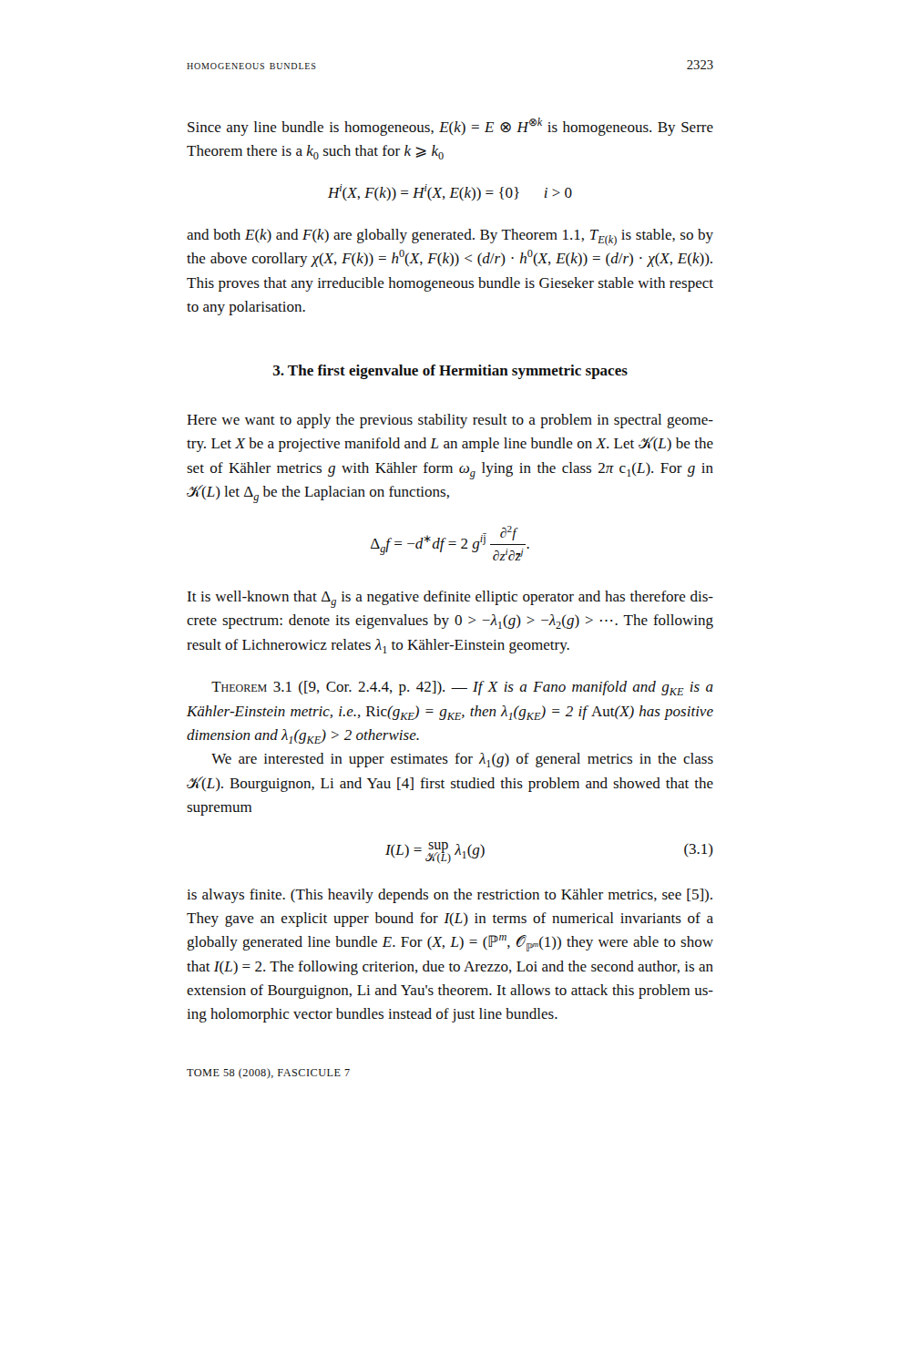homogeneous bundles 2323
Since any line bundle is homogeneous, E(k) = E ⊗ H⊗k is homogeneous. By Serre Theorem there is a k0 such that for k ⩾ k0
Hi(X, F(k)) = Hi(X, E(k)) = {0} i > 0
and both E(k) and F(k) are globally generated. By Theorem 1.1, TE(k) is stable, so by the above corollary χ(X, F(k)) = h0(X, F(k)) < (d/r) · h0(X, E(k)) = (d/r) · χ(X, E(k)). This proves that any irreducible homogeneous bundle is Gieseker stable with respect to any polarisation.
3. The first eigenvalue of Hermitian symmetric spaces
Here we want to apply the previous stability result to a problem in spectral geometry. Let X be a projective manifold and L an ample line bundle on X. Let 𝒦(L) be the set of Kähler metrics g with Kähler form ωg lying in the class 2π c1(L). For g in 𝒦(L) let Δg be the Laplacian on functions,
Δgf = −d∗df = 2 gij̄ ∂2f∂zi∂z̄j.
It is well-known that Δg is a negative definite elliptic operator and has therefore discrete spectrum: denote its eigenvalues by 0 > −λ1(g) > −λ2(g) > ⋯. The following result of Lichnerowicz relates λ1 to Kähler-Einstein geometry.
Theorem 3.1 ([9, Cor. 2.4.4, p. 42]). — If X is a Fano manifold and gKE is a Kähler-Einstein metric, i.e., Ric(gKE) = gKE, then λ1(gKE) = 2 if Aut(X) has positive dimension and λ1(gKE) > 2 otherwise.
We are interested in upper estimates for λ1(g) of general metrics in the class 𝒦(L). Bourguignon, Li and Yau [4] first studied this problem and showed that the supremum
(3.1) I(L) = sup 𝒦(L) λ1(g)
is always finite. (This heavily depends on the restriction to Kähler metrics, see [5]). They gave an explicit upper bound for I(L) in terms of numerical invariants of a globally generated line bundle E. For (X, L) = (ℙm, 𝒪ℙm(1)) they were able to show that I(L) = 2. The following criterion, due to Arezzo, Loi and the second author, is an extension of Bourguignon, Li and Yau's theorem. It allows to attack this problem using holomorphic vector bundles instead of just line bundles.
TOME 58 (2008), FASCICULE 7